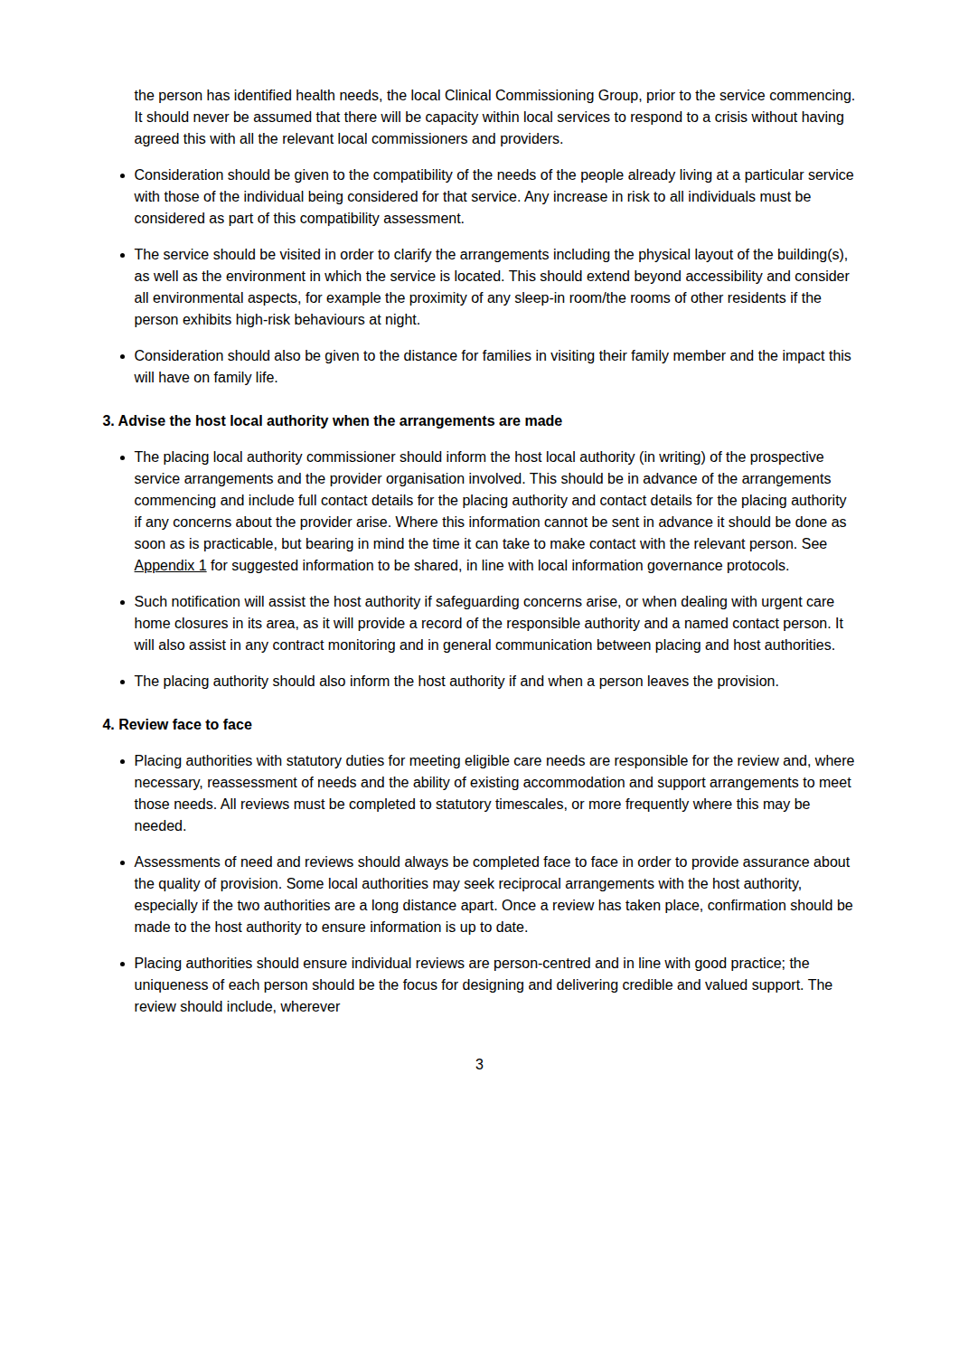the person has identified health needs, the local Clinical Commissioning Group, prior to the service commencing. It should never be assumed that there will be capacity within local services to respond to a crisis without having agreed this with all the relevant local commissioners and providers.
Consideration should be given to the compatibility of the needs of the people already living at a particular service with those of the individual being considered for that service. Any increase in risk to all individuals must be considered as part of this compatibility assessment.
The service should be visited in order to clarify the arrangements including the physical layout of the building(s), as well as the environment in which the service is located. This should extend beyond accessibility and consider all environmental aspects, for example the proximity of any sleep-in room/the rooms of other residents if the person exhibits high-risk behaviours at night.
Consideration should also be given to the distance for families in visiting their family member and the impact this will have on family life.
3. Advise the host local authority when the arrangements are made
The placing local authority commissioner should inform the host local authority (in writing) of the prospective service arrangements and the provider organisation involved. This should be in advance of the arrangements commencing and include full contact details for the placing authority and contact details for the placing authority if any concerns about the provider arise. Where this information cannot be sent in advance it should be done as soon as is practicable, but bearing in mind the time it can take to make contact with the relevant person. See Appendix 1 for suggested information to be shared, in line with local information governance protocols.
Such notification will assist the host authority if safeguarding concerns arise, or when dealing with urgent care home closures in its area, as it will provide a record of the responsible authority and a named contact person. It will also assist in any contract monitoring and in general communication between placing and host authorities.
The placing authority should also inform the host authority if and when a person leaves the provision.
4. Review face to face
Placing authorities with statutory duties for meeting eligible care needs are responsible for the review and, where necessary, reassessment of needs and the ability of existing accommodation and support arrangements to meet those needs. All reviews must be completed to statutory timescales, or more frequently where this may be needed.
Assessments of need and reviews should always be completed face to face in order to provide assurance about the quality of provision. Some local authorities may seek reciprocal arrangements with the host authority, especially if the two authorities are a long distance apart. Once a review has taken place, confirmation should be made to the host authority to ensure information is up to date.
Placing authorities should ensure individual reviews are person-centred and in line with good practice; the uniqueness of each person should be the focus for designing and delivering credible and valued support. The review should include, wherever
3